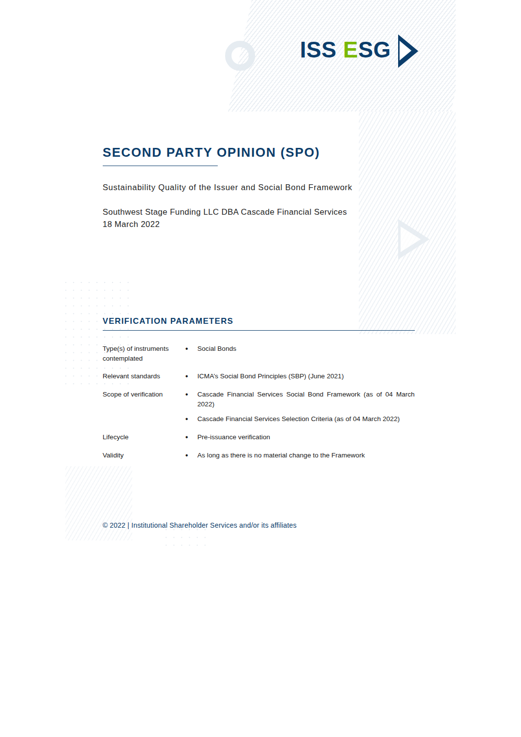ISS ESG
SECOND PARTY OPINION (SPO)
Sustainability Quality of the Issuer and Social Bond Framework
Southwest Stage Funding LLC DBA Cascade Financial Services
18 March 2022
VERIFICATION PARAMETERS
| Type(s) of instruments contemplated | Social Bonds |
| Relevant standards | ICMA’s Social Bond Principles (SBP) (June 2021) |
| Scope of verification | Cascade Financial Services Social Bond Framework (as of 04 March 2022) Cascade Financial Services Selection Criteria (as of 04 March 2022) |
| Lifecycle | Pre-issuance verification |
| Validity | As long as there is no material change to the Framework |
© 2022 | Institutional Shareholder Services and/or its affiliates